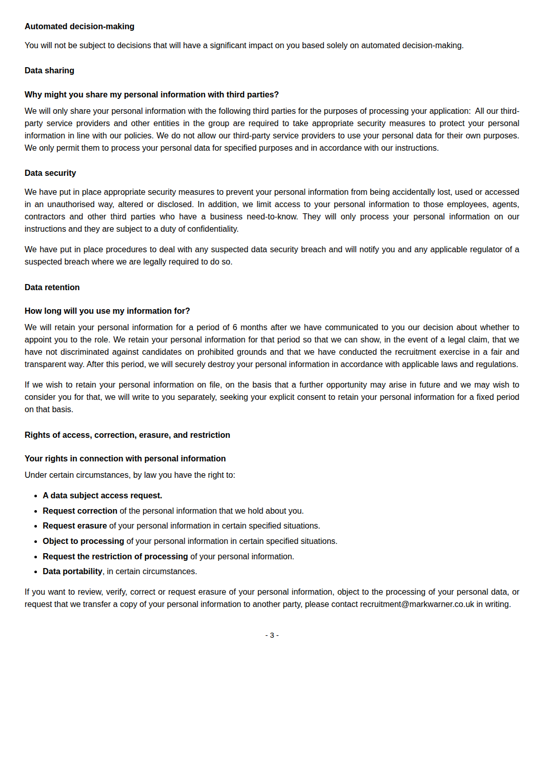Automated decision-making
You will not be subject to decisions that will have a significant impact on you based solely on automated decision-making.
Data sharing
Why might you share my personal information with third parties?
We will only share your personal information with the following third parties for the purposes of processing your application: All our third-party service providers and other entities in the group are required to take appropriate security measures to protect your personal information in line with our policies. We do not allow our third-party service providers to use your personal data for their own purposes. We only permit them to process your personal data for specified purposes and in accordance with our instructions.
Data security
We have put in place appropriate security measures to prevent your personal information from being accidentally lost, used or accessed in an unauthorised way, altered or disclosed. In addition, we limit access to your personal information to those employees, agents, contractors and other third parties who have a business need-to-know. They will only process your personal information on our instructions and they are subject to a duty of confidentiality.
We have put in place procedures to deal with any suspected data security breach and will notify you and any applicable regulator of a suspected breach where we are legally required to do so.
Data retention
How long will you use my information for?
We will retain your personal information for a period of 6 months after we have communicated to you our decision about whether to appoint you to the role. We retain your personal information for that period so that we can show, in the event of a legal claim, that we have not discriminated against candidates on prohibited grounds and that we have conducted the recruitment exercise in a fair and transparent way. After this period, we will securely destroy your personal information in accordance with applicable laws and regulations.
If we wish to retain your personal information on file, on the basis that a further opportunity may arise in future and we may wish to consider you for that, we will write to you separately, seeking your explicit consent to retain your personal information for a fixed period on that basis.
Rights of access, correction, erasure, and restriction
Your rights in connection with personal information
Under certain circumstances, by law you have the right to:
A data subject access request.
Request correction of the personal information that we hold about you.
Request erasure of your personal information in certain specified situations.
Object to processing of your personal information in certain specified situations.
Request the restriction of processing of your personal information.
Data portability, in certain circumstances.
If you want to review, verify, correct or request erasure of your personal information, object to the processing of your personal data, or request that we transfer a copy of your personal information to another party, please contact recruitment@markwarner.co.uk in writing.
- 3 -